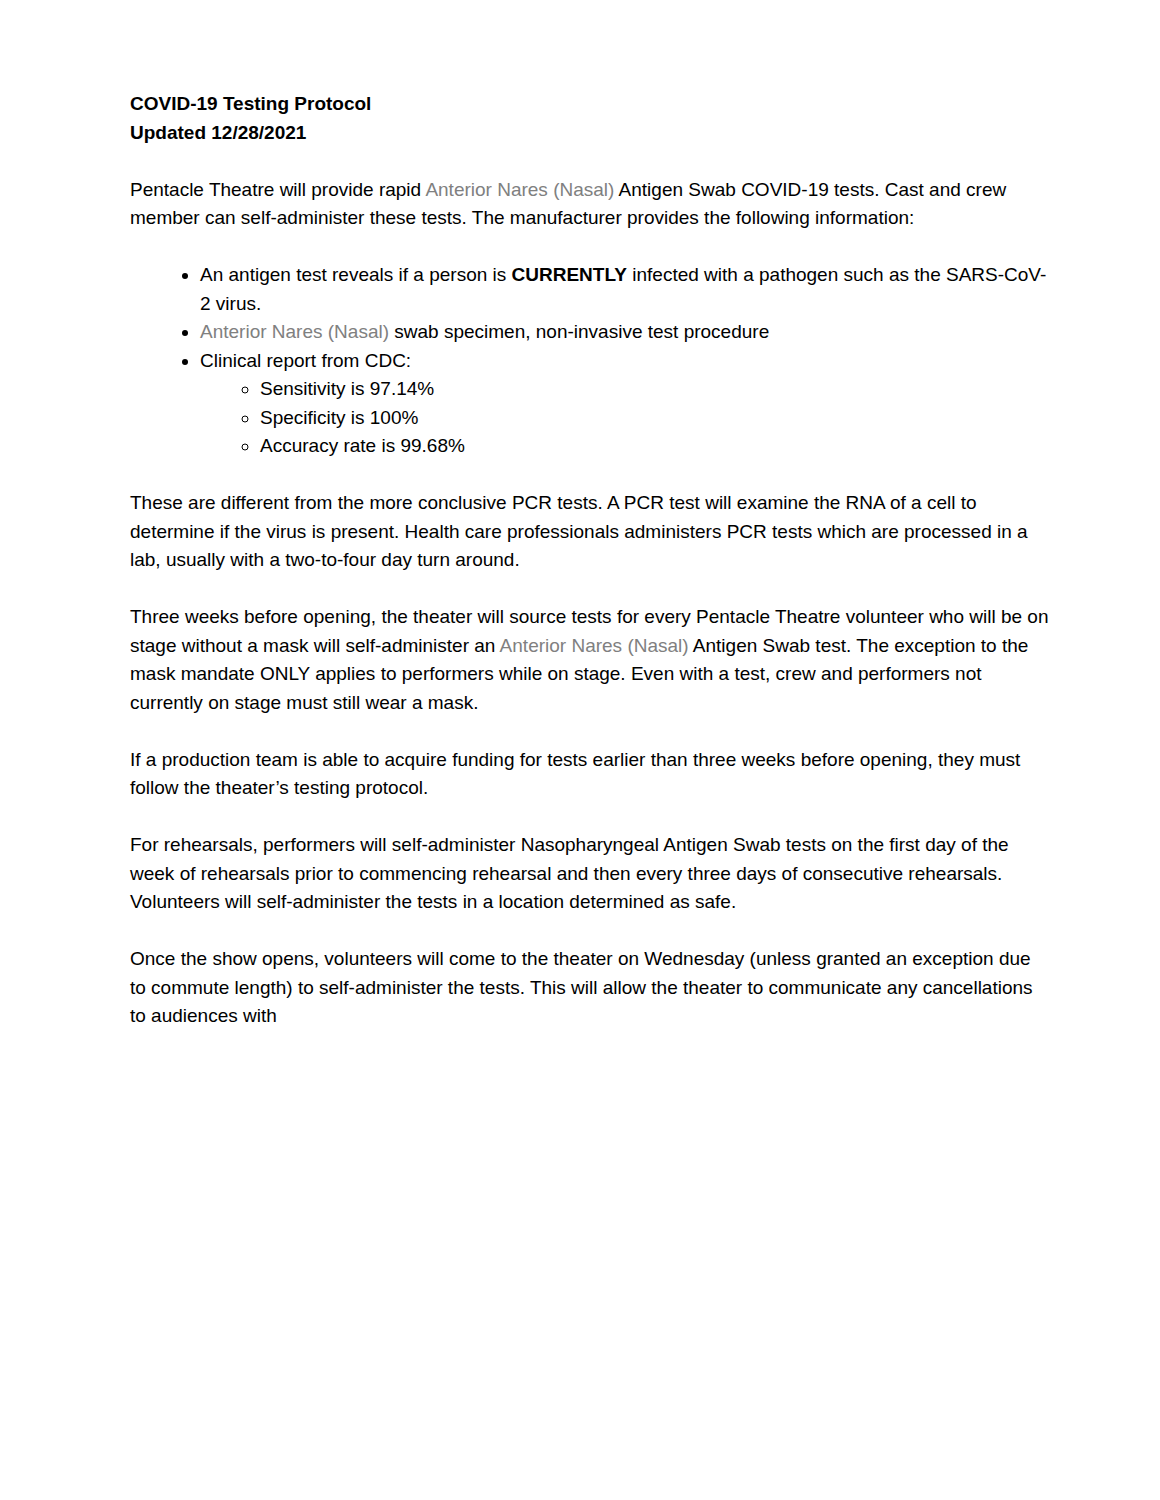COVID-19 Testing Protocol
Updated 12/28/2021
Pentacle Theatre will provide rapid Anterior Nares (Nasal) Antigen Swab COVID-19 tests. Cast and crew member can self-administer these tests. The manufacturer provides the following information:
An antigen test reveals if a person is CURRENTLY infected with a pathogen such as the SARS-CoV-2 virus.
Anterior Nares (Nasal) swab specimen, non-invasive test procedure
Clinical report from CDC:
Sensitivity is 97.14%
Specificity is 100%
Accuracy rate is 99.68%
These are different from the more conclusive PCR tests. A PCR test will examine the RNA of a cell to determine if the virus is present. Health care professionals administers PCR tests which are processed in a lab, usually with a two-to-four day turn around.
Three weeks before opening, the theater will source tests for every Pentacle Theatre volunteer who will be on stage without a mask will self-administer an Anterior Nares (Nasal) Antigen Swab test. The exception to the mask mandate ONLY applies to performers while on stage. Even with a test, crew and performers not currently on stage must still wear a mask.
If a production team is able to acquire funding for tests earlier than three weeks before opening, they must follow the theater’s testing protocol.
For rehearsals, performers will self-administer Nasopharyngeal Antigen Swab tests on the first day of the week of rehearsals prior to commencing rehearsal and then every three days of consecutive rehearsals. Volunteers will self-administer the tests in a location determined as safe.
Once the show opens, volunteers will come to the theater on Wednesday (unless granted an exception due to commute length) to self-administer the tests. This will allow the theater to communicate any cancellations to audiences with